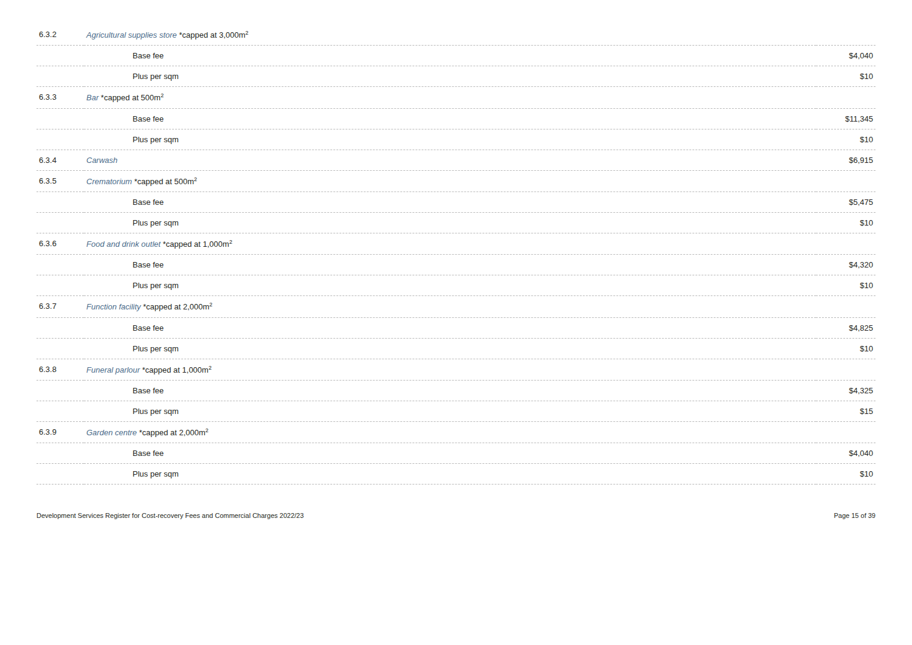| 6.3.2 | Agricultural supplies store *capped at 3,000m 2 | |
| | Base fee | $4,040 |
| | Plus per sqm | $10 |
| 6.3.3 | Bar *capped at 500m 2 | |
| | Base fee | $11,345 |
| | Plus per sqm | $10 |
| 6.3.4 | Carwash | $6,915 |
| 6.3.5 | Crematorium *capped at 500m 2 | |
| | Base fee | $5,475 |
| | Plus per sqm | $10 |
| 6.3.6 | Food and drink outlet *capped at 1,000m 2 | |
| | Base fee | $4,320 |
| | Plus per sqm | $10 |
| 6.3.7 | Function facility *capped at 2,000m 2 | |
| | Base fee | $4,825 |
| | Plus per sqm | $10 |
| 6.3.8 | Funeral parlour *capped at 1,000m 2 | |
| | Base fee | $4,325 |
| | Plus per sqm | $15 |
| 6.3.9 | Garden centre *capped at 2,000m 2 | |
| | Base fee | $4,040 |
| | Plus per sqm | $10 |
Development Services Register for Cost-recovery Fees and Commercial Charges 2022/23 Page 15 of 39